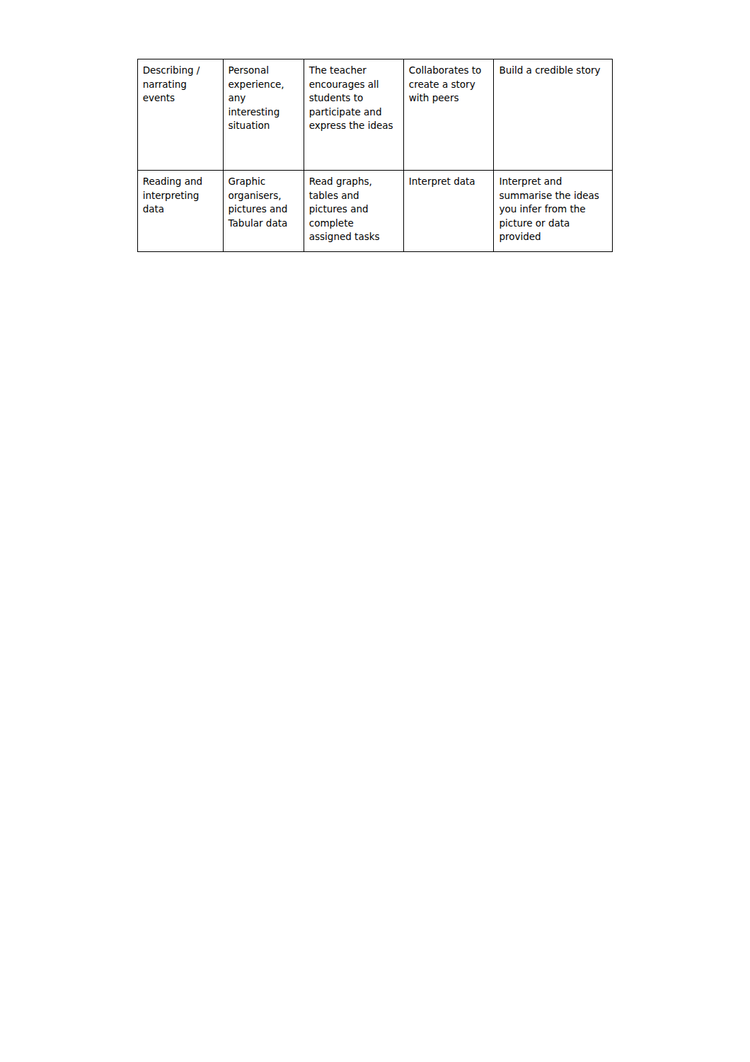| Describing / narrating events | Personal experience, any interesting situation | The teacher encourages all students to participate and express the ideas | Collaborates to create a story with peers | Build a credible story |
| Reading and interpreting data | Graphic organisers, pictures and Tabular data | Read graphs, tables and pictures and complete assigned tasks | Interpret data | Interpret and summarise the ideas you infer from the picture or data provided |